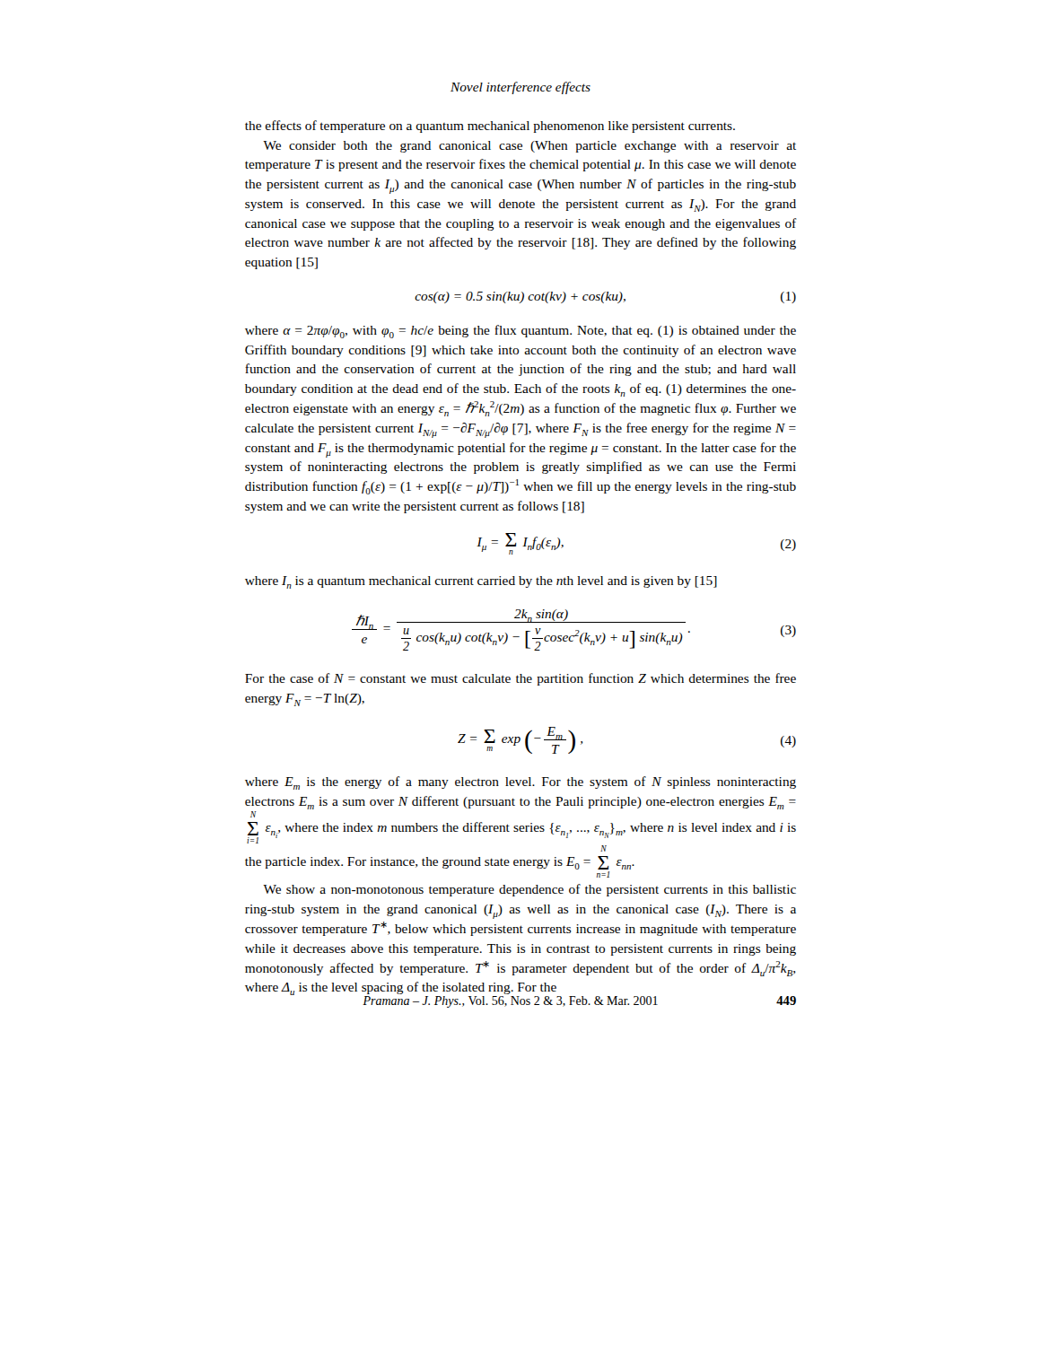Novel interference effects
the effects of temperature on a quantum mechanical phenomenon like persistent currents.
We consider both the grand canonical case (When particle exchange with a reservoir at temperature T is present and the reservoir fixes the chemical potential μ. In this case we will denote the persistent current as Iμ) and the canonical case (When number N of particles in the ring-stub system is conserved. In this case we will denote the persistent current as IN). For the grand canonical case we suppose that the coupling to a reservoir is weak enough and the eigenvalues of electron wave number k are not affected by the reservoir [18]. They are defined by the following equation [15]
cos(α) = 0.5 sin(ku) cot(kv) + cos(ku),
(1)
where α = 2πφ/φ0, with φ0 = hc/e being the flux quantum. Note, that eq. (1) is obtained under the Griffith boundary conditions [9] which take into account both the continuity of an electron wave function and the conservation of current at the junction of the ring and the stub; and hard wall boundary condition at the dead end of the stub. Each of the roots kn of eq. (1) determines the one-electron eigenstate with an energy εn = ℏ2kn2/(2m) as a function of the magnetic flux φ. Further we calculate the persistent current IN/μ = −∂FN/μ/∂φ [7], where FN is the free energy for the regime N = constant and Fμ is the thermodynamic potential for the regime μ = constant. In the latter case for the system of noninteracting electrons the problem is greatly simplified as we can use the Fermi distribution function f0(ε) = (1 + exp[(ε − μ)/T])−1 when we fill up the energy levels in the ring-stub system and we can write the persistent current as follows [18]
Iμ = Σn Inf0(εn),
(2)
where In is a quantum mechanical current carried by the nth level and is given by [15]
ℏIn e = 2kn sin(α) u 2 cos(knu) cot(knv) − [v 2cosec2(knv) + u] sin(knu) .
(3)
For the case of N = constant we must calculate the partition function Z which determines the free energy FN = −T ln(Z),
Z = Σm exp (−Em T) ,
(4)
where Em is the energy of a many electron level. For the system of N spinless noninteracting electrons Em is a sum over N different (pursuant to the Pauli principle) one-electron energies Em = NΣi=1 εni, where the index m numbers the different series {εn1, ..., εnN}m, where n is level index and i is the particle index. For instance, the ground state energy is E0 = NΣn=1 εnn.
We show a non-monotonous temperature dependence of the persistent currents in this ballistic ring-stub system in the grand canonical (Iμ) as well as in the canonical case (IN). There is a crossover temperature T∗, below which persistent currents increase in magnitude with temperature while it decreases above this temperature. This is in contrast to persistent currents in rings being monotonously affected by temperature. T∗ is parameter dependent but of the order of Δu/π2kB, where Δu is the level spacing of the isolated ring. For the
Pramana – J. Phys., Vol. 56, Nos 2 & 3, Feb. & Mar. 2001
449